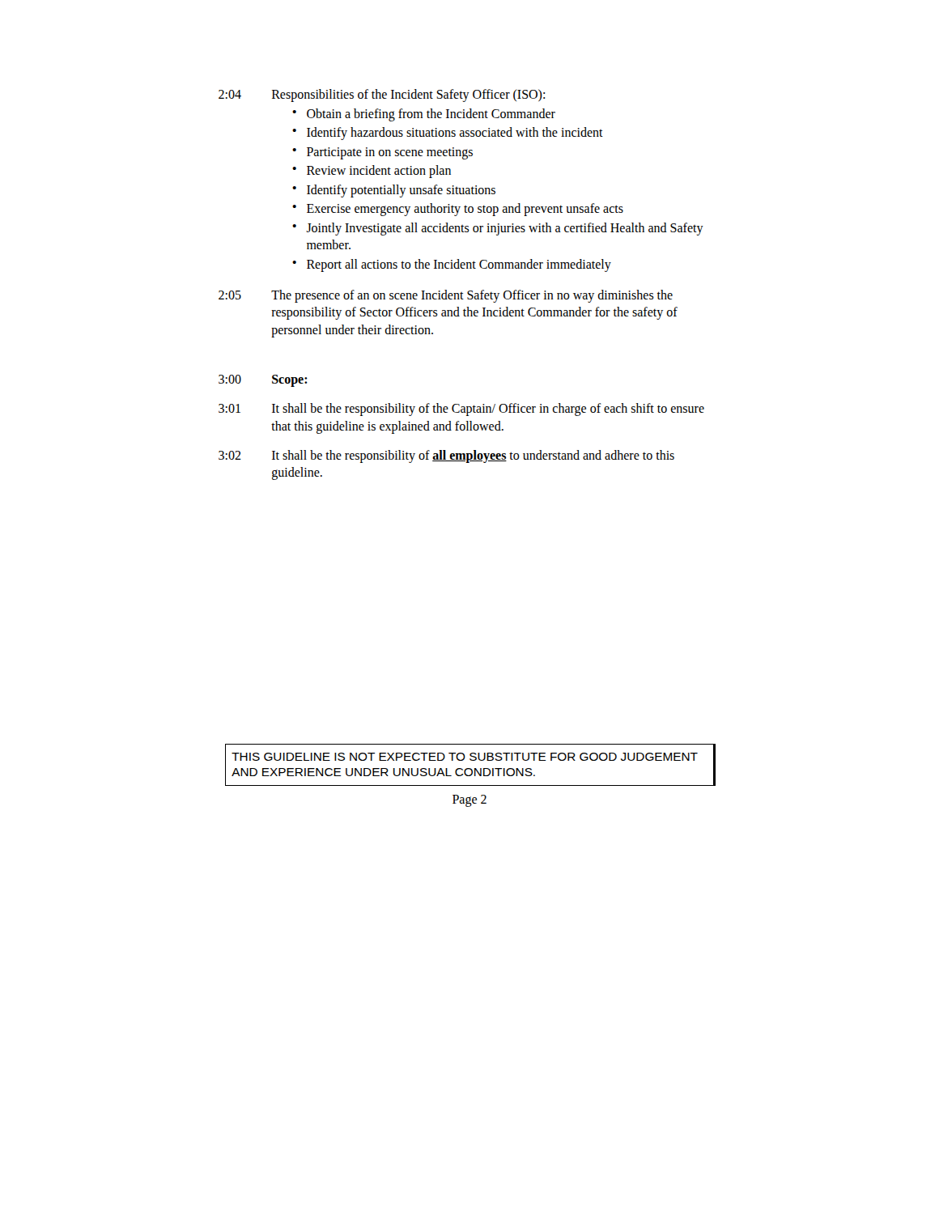2:04
Responsibilities of the Incident Safety Officer (ISO):
Obtain a briefing from the Incident Commander
Identify hazardous situations associated with the incident
Participate in on scene meetings
Review incident action plan
Identify potentially unsafe situations
Exercise emergency authority to stop and prevent unsafe acts
Jointly Investigate all accidents or injuries with a certified Health and Safety member.
Report all actions to the Incident Commander immediately
2:05
The presence of an on scene Incident Safety Officer in no way diminishes the responsibility of Sector Officers and the Incident Commander for the safety of personnel under their direction.
3:00
Scope:
3:01
It shall be the responsibility of the Captain/ Officer in charge of each shift to ensure that this guideline is explained and followed.
3:02
It shall be the responsibility of all employees to understand and adhere to this guideline.
THIS GUIDELINE IS NOT EXPECTED TO SUBSTITUTE FOR GOOD JUDGEMENT AND EXPERIENCE UNDER UNUSUAL CONDITIONS.
Page 2